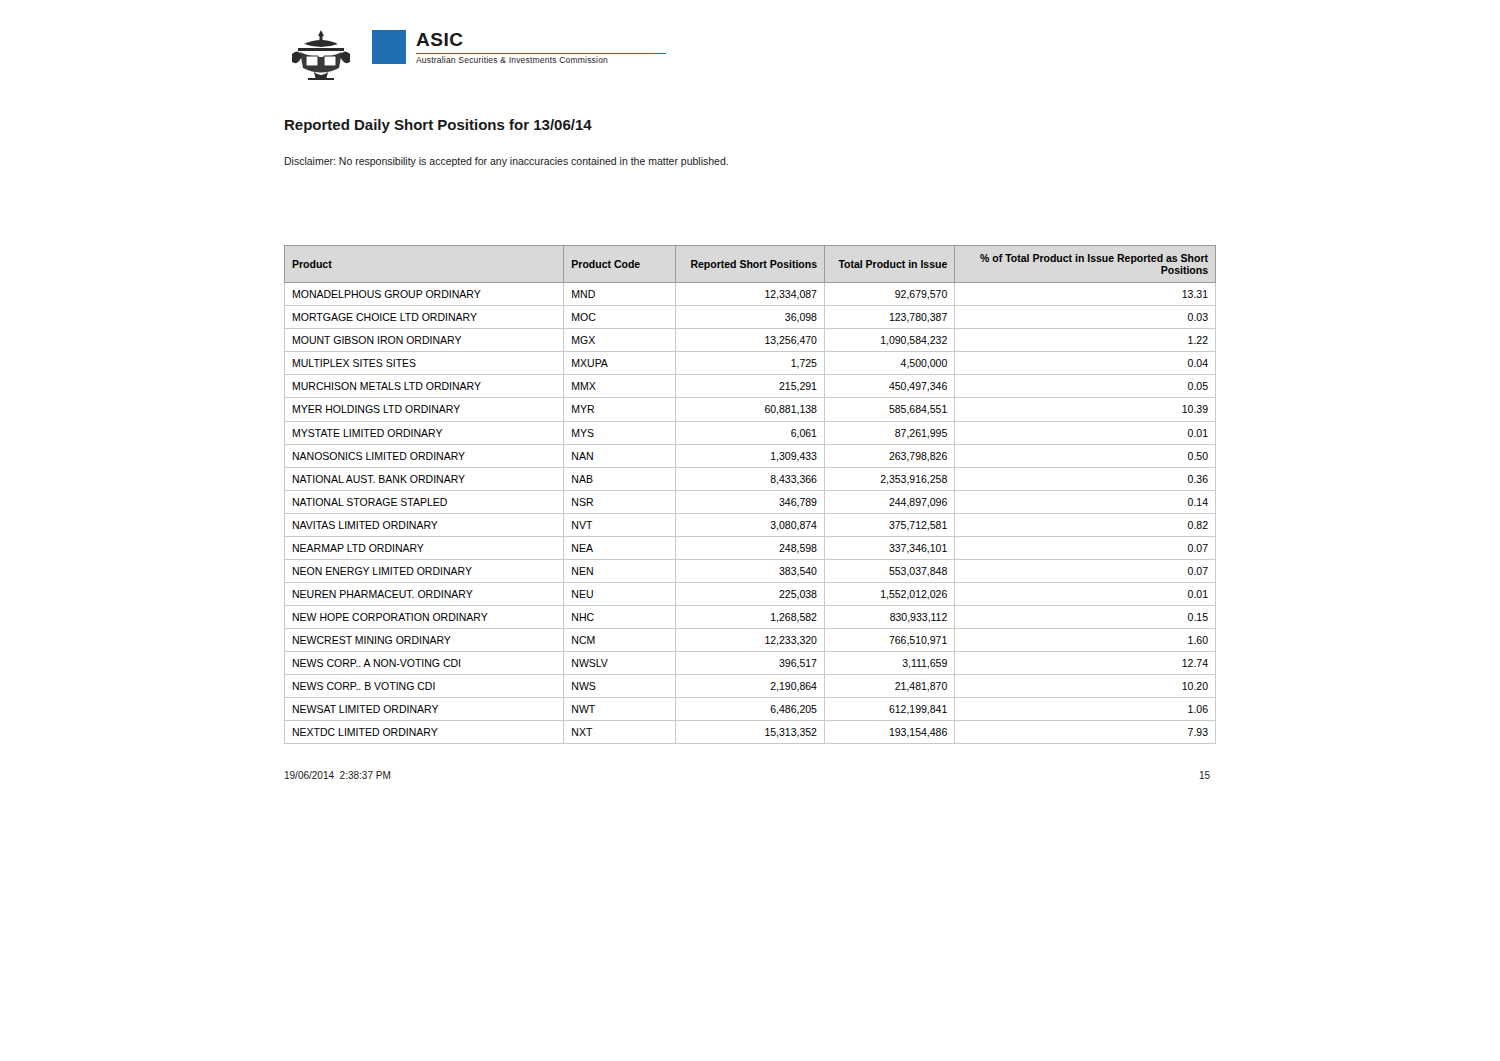ASIC
Australian Securities & Investments Commission
Reported Daily Short Positions for 13/06/14
Disclaimer: No responsibility is accepted for any inaccuracies contained in the matter published.
| Product | Product Code | Reported Short Positions | Total Product in Issue | % of Total Product in Issue Reported as Short Positions |
| --- | --- | --- | --- | --- |
| MONADELPHOUS GROUP ORDINARY | MND | 12,334,087 | 92,679,570 | 13.31 |
| MORTGAGE CHOICE LTD ORDINARY | MOC | 36,098 | 123,780,387 | 0.03 |
| MOUNT GIBSON IRON ORDINARY | MGX | 13,256,470 | 1,090,584,232 | 1.22 |
| MULTIPLEX SITES SITES | MXUPA | 1,725 | 4,500,000 | 0.04 |
| MURCHISON METALS LTD ORDINARY | MMX | 215,291 | 450,497,346 | 0.05 |
| MYER HOLDINGS LTD ORDINARY | MYR | 60,881,138 | 585,684,551 | 10.39 |
| MYSTATE LIMITED ORDINARY | MYS | 6,061 | 87,261,995 | 0.01 |
| NANOSONICS LIMITED ORDINARY | NAN | 1,309,433 | 263,798,826 | 0.50 |
| NATIONAL AUST. BANK ORDINARY | NAB | 8,433,366 | 2,353,916,258 | 0.36 |
| NATIONAL STORAGE STAPLED | NSR | 346,789 | 244,897,096 | 0.14 |
| NAVITAS LIMITED ORDINARY | NVT | 3,080,874 | 375,712,581 | 0.82 |
| NEARMAP LTD ORDINARY | NEA | 248,598 | 337,346,101 | 0.07 |
| NEON ENERGY LIMITED ORDINARY | NEN | 383,540 | 553,037,848 | 0.07 |
| NEUREN PHARMACEUT. ORDINARY | NEU | 225,038 | 1,552,012,026 | 0.01 |
| NEW HOPE CORPORATION ORDINARY | NHC | 1,268,582 | 830,933,112 | 0.15 |
| NEWCREST MINING ORDINARY | NCM | 12,233,320 | 766,510,971 | 1.60 |
| NEWS CORP.. A NON-VOTING CDI | NWSLV | 396,517 | 3,111,659 | 12.74 |
| NEWS CORP.. B VOTING CDI | NWS | 2,190,864 | 21,481,870 | 10.20 |
| NEWSAT LIMITED ORDINARY | NWT | 6,486,205 | 612,199,841 | 1.06 |
| NEXTDC LIMITED ORDINARY | NXT | 15,313,352 | 193,154,486 | 7.93 |
19/06/2014 2:38:37 PM
15